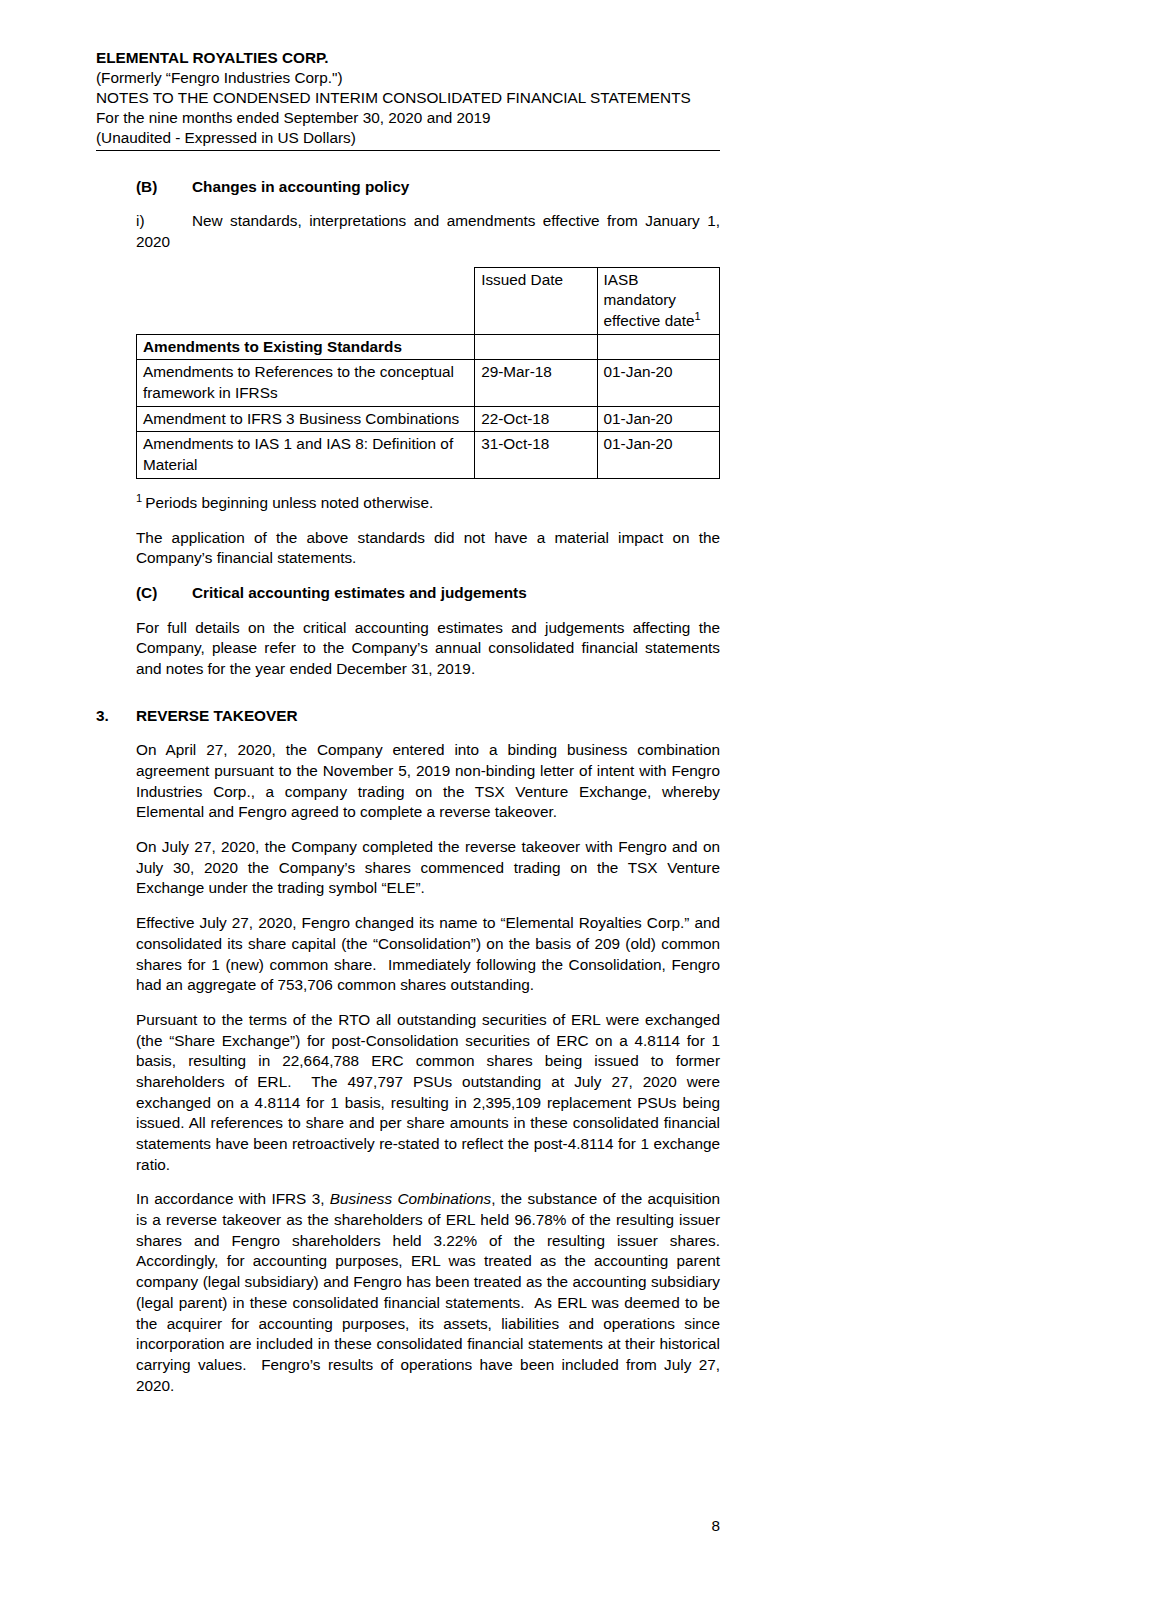ELEMENTAL ROYALTIES CORP.
(Formerly “Fengro Industries Corp.")
NOTES TO THE CONDENSED INTERIM CONSOLIDATED FINANCIAL STATEMENTS
For the nine months ended September 30, 2020 and 2019
(Unaudited - Expressed in US Dollars)
(B) Changes in accounting policy
i) New standards, interpretations and amendments effective from January 1, 2020
| | Issued Date | IASB mandatory effective date 1 |
| --- | --- | --- |
| Amendments to Existing Standards | | |
| Amendments to References to the conceptual framework in IFRSs | 29-Mar-18 | 01-Jan-20 |
| Amendment to IFRS 3 Business Combinations | 22-Oct-18 | 01-Jan-20 |
| Amendments to IAS 1 and IAS 8: Definition of Material | 31-Oct-18 | 01-Jan-20 |
1 Periods beginning unless noted otherwise.
The application of the above standards did not have a material impact on the Company’s financial statements.
(C) Critical accounting estimates and judgements
For full details on the critical accounting estimates and judgements affecting the Company, please refer to the Company’s annual consolidated financial statements and notes for the year ended December 31, 2019.
3. REVERSE TAKEOVER
On April 27, 2020, the Company entered into a binding business combination agreement pursuant to the November 5, 2019 non-binding letter of intent with Fengro Industries Corp., a company trading on the TSX Venture Exchange, whereby Elemental and Fengro agreed to complete a reverse takeover.
On July 27, 2020, the Company completed the reverse takeover with Fengro and on July 30, 2020 the Company’s shares commenced trading on the TSX Venture Exchange under the trading symbol “ELE”.
Effective July 27, 2020, Fengro changed its name to “Elemental Royalties Corp.” and consolidated its share capital (the “Consolidation”) on the basis of 209 (old) common shares for 1 (new) common share. Immediately following the Consolidation, Fengro had an aggregate of 753,706 common shares outstanding.
Pursuant to the terms of the RTO all outstanding securities of ERL were exchanged (the “Share Exchange”) for post-Consolidation securities of ERC on a 4.8114 for 1 basis, resulting in 22,664,788 ERC common shares being issued to former shareholders of ERL. The 497,797 PSUs outstanding at July 27, 2020 were exchanged on a 4.8114 for 1 basis, resulting in 2,395,109 replacement PSUs being issued. All references to share and per share amounts in these consolidated financial statements have been retroactively re-stated to reflect the post-4.8114 for 1 exchange ratio.
In accordance with IFRS 3, Business Combinations, the substance of the acquisition is a reverse takeover as the shareholders of ERL held 96.78% of the resulting issuer shares and Fengro shareholders held 3.22% of the resulting issuer shares. Accordingly, for accounting purposes, ERL was treated as the accounting parent company (legal subsidiary) and Fengro has been treated as the accounting subsidiary (legal parent) in these consolidated financial statements. As ERL was deemed to be the acquirer for accounting purposes, its assets, liabilities and operations since incorporation are included in these consolidated financial statements at their historical carrying values. Fengro’s results of operations have been included from July 27, 2020.
8